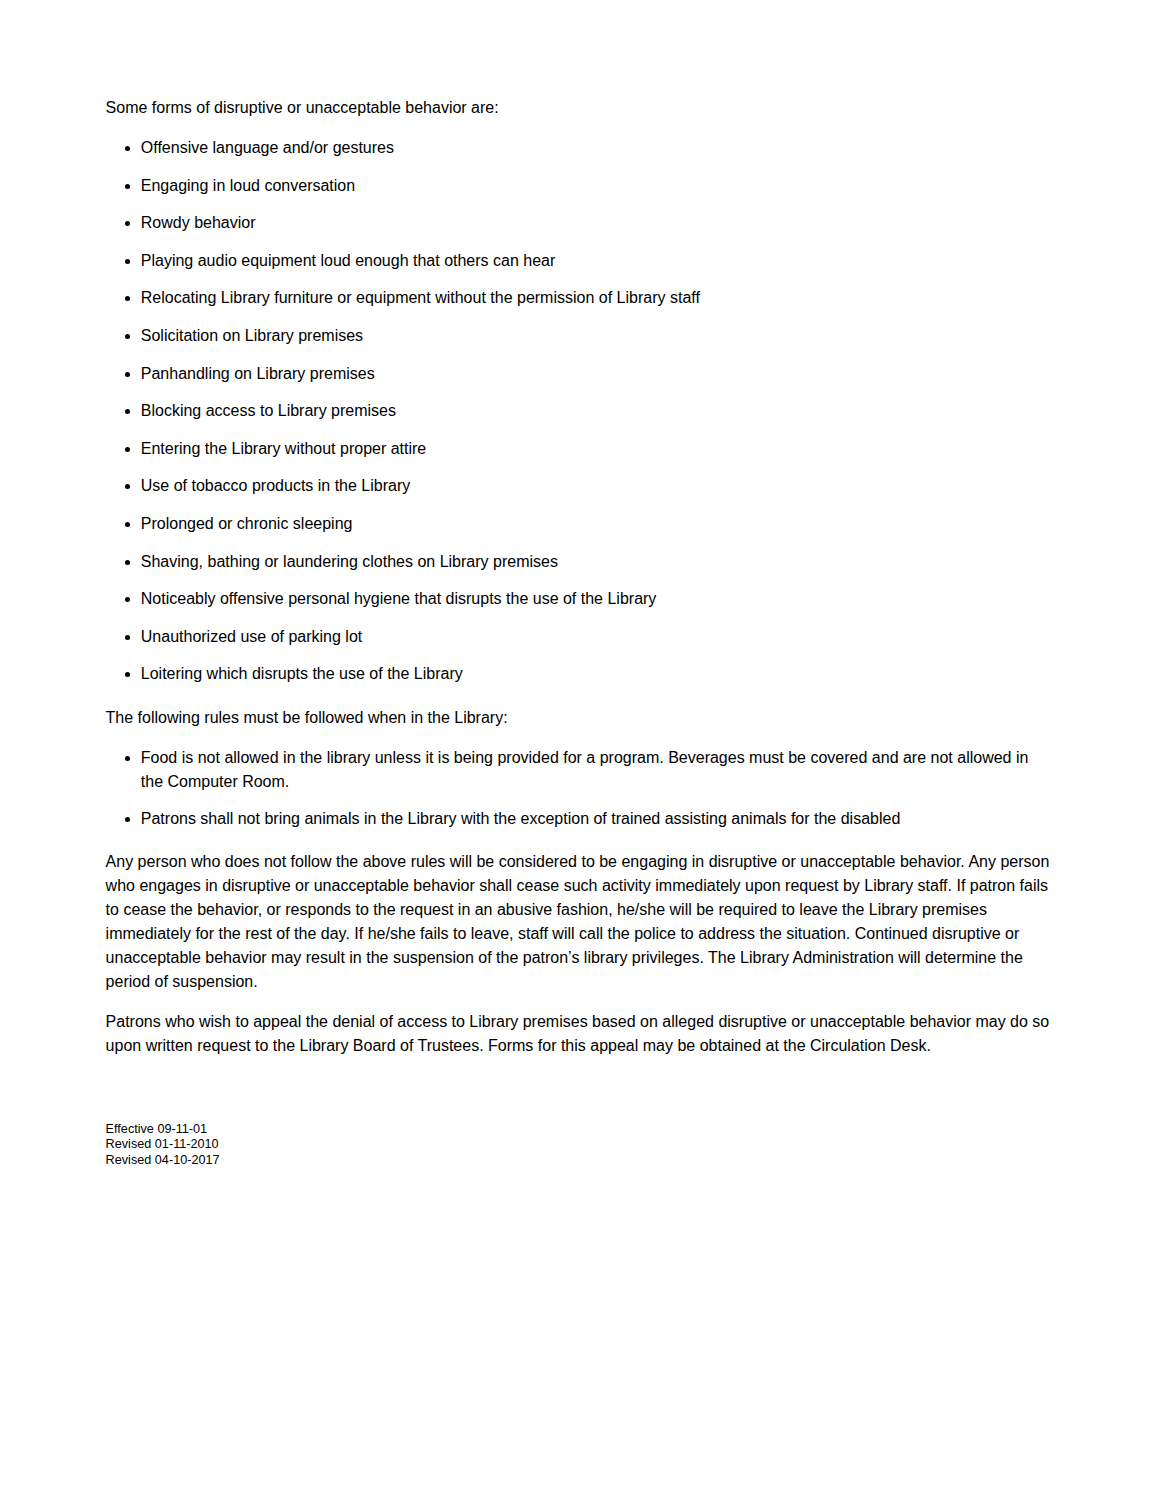Some forms of disruptive or unacceptable behavior are:
Offensive language and/or gestures
Engaging in loud conversation
Rowdy behavior
Playing audio equipment loud enough that others can hear
Relocating Library furniture or equipment without the permission of Library staff
Solicitation on Library premises
Panhandling on Library premises
Blocking access to Library premises
Entering the Library without proper attire
Use of tobacco products in the Library
Prolonged or chronic sleeping
Shaving, bathing or laundering clothes on Library premises
Noticeably offensive personal hygiene that disrupts the use of the Library
Unauthorized use of parking lot
Loitering which disrupts the use of the Library
The following rules must be followed when in the Library:
Food is not allowed in the library unless it is being provided for a program. Beverages must be covered and are not allowed in the Computer Room.
Patrons shall not bring animals in the Library with the exception of trained assisting animals for the disabled
Any person who does not follow the above rules will be considered to be engaging in disruptive or unacceptable behavior. Any person who engages in disruptive or unacceptable behavior shall cease such activity immediately upon request by Library staff. If patron fails to cease the behavior, or responds to the request in an abusive fashion, he/she will be required to leave the Library premises immediately for the rest of the day. If he/she fails to leave, staff will call the police to address the situation. Continued disruptive or unacceptable behavior may result in the suspension of the patron’s library privileges. The Library Administration will determine the period of suspension.
Patrons who wish to appeal the denial of access to Library premises based on alleged disruptive or unacceptable behavior may do so upon written request to the Library Board of Trustees. Forms for this appeal may be obtained at the Circulation Desk.
Effective 09-11-01
Revised 01-11-2010
Revised 04-10-2017